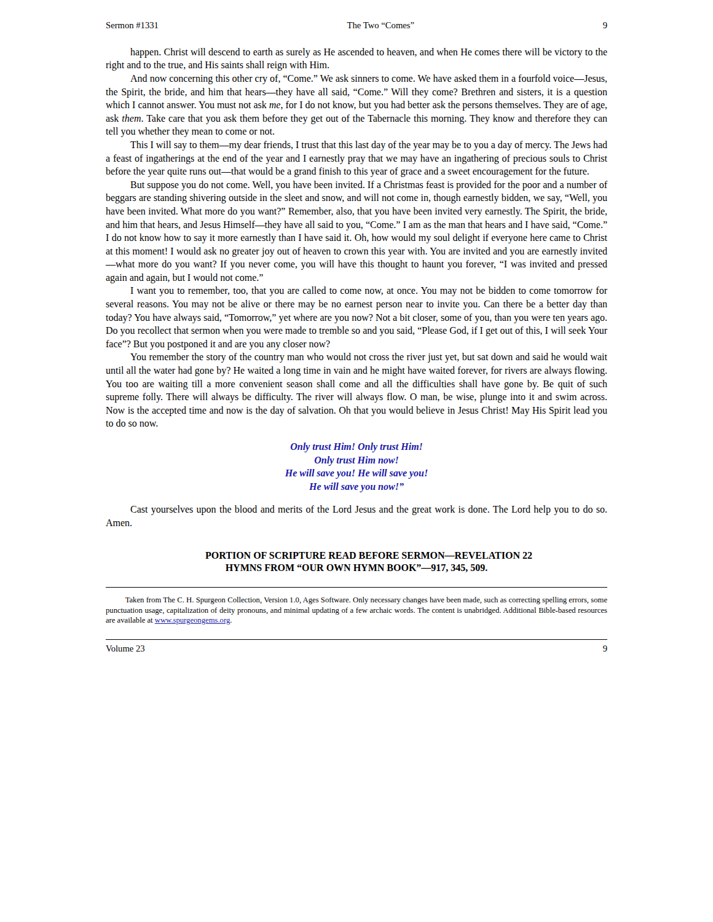Sermon #1331 The Two “Comes” 9
happen. Christ will descend to earth as surely as He ascended to heaven, and when He comes there will be victory to the right and to the true, and His saints shall reign with Him.
And now concerning this other cry of, “Come.” We ask sinners to come. We have asked them in a fourfold voice—Jesus, the Spirit, the bride, and him that hears—they have all said, “Come.” Will they come? Brethren and sisters, it is a question which I cannot answer. You must not ask me, for I do not know, but you had better ask the persons themselves. They are of age, ask them. Take care that you ask them before they get out of the Tabernacle this morning. They know and therefore they can tell you whether they mean to come or not.
This I will say to them—my dear friends, I trust that this last day of the year may be to you a day of mercy. The Jews had a feast of ingatherings at the end of the year and I earnestly pray that we may have an ingathering of precious souls to Christ before the year quite runs out—that would be a grand finish to this year of grace and a sweet encouragement for the future.
But suppose you do not come. Well, you have been invited. If a Christmas feast is provided for the poor and a number of beggars are standing shivering outside in the sleet and snow, and will not come in, though earnestly bidden, we say, “Well, you have been invited. What more do you want?” Remember, also, that you have been invited very earnestly. The Spirit, the bride, and him that hears, and Jesus Himself—they have all said to you, “Come.” I am as the man that hears and I have said, “Come.” I do not know how to say it more earnestly than I have said it. Oh, how would my soul delight if everyone here came to Christ at this moment! I would ask no greater joy out of heaven to crown this year with. You are invited and you are earnestly invited—what more do you want? If you never come, you will have this thought to haunt you forever, “I was invited and pressed again and again, but I would not come.”
I want you to remember, too, that you are called to come now, at once. You may not be bidden to come tomorrow for several reasons. You may not be alive or there may be no earnest person near to invite you. Can there be a better day than today? You have always said, “Tomorrow,” yet where are you now? Not a bit closer, some of you, than you were ten years ago. Do you recollect that sermon when you were made to tremble so and you said, “Please God, if I get out of this, I will seek Your face”? But you postponed it and are you any closer now?
You remember the story of the country man who would not cross the river just yet, but sat down and said he would wait until all the water had gone by? He waited a long time in vain and he might have waited forever, for rivers are always flowing. You too are waiting till a more convenient season shall come and all the difficulties shall have gone by. Be quit of such supreme folly. There will always be difficulty. The river will always flow. O man, be wise, plunge into it and swim across. Now is the accepted time and now is the day of salvation. Oh that you would believe in Jesus Christ! May His Spirit lead you to do so now.
Only trust Him! Only trust Him!
Only trust Him now!
He will save you! He will save you!
He will save you now!”
Cast yourselves upon the blood and merits of the Lord Jesus and the great work is done. The Lord help you to do so. Amen.
PORTION OF SCRIPTURE READ BEFORE SERMON—REVELATION 22
HYMNS FROM “OUR OWN HYMN BOOK”—917, 345, 509.
Taken from The C. H. Spurgeon Collection, Version 1.0, Ages Software. Only necessary changes have been made, such as correcting spelling errors, some punctuation usage, capitalization of deity pronouns, and minimal updating of a few archaic words. The content is unabridged. Additional Bible-based resources are available at www.spurgeongems.org.
Volume 23 9